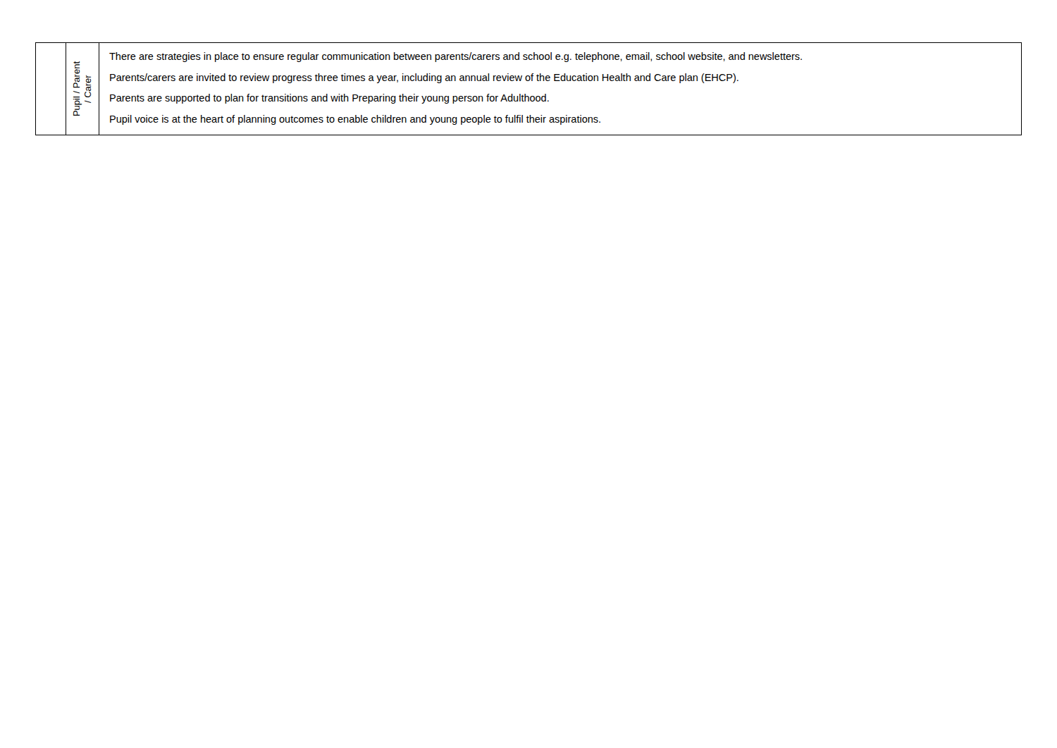| | Pupil / Parent / Carer | There are strategies in place to ensure regular communication between parents/carers and school e.g. telephone, email, school website, and newsletters. Parents/carers are invited to review progress three times a year, including an annual review of the Education Health and Care plan (EHCP). Parents are supported to plan for transitions and with Preparing their young person for Adulthood. Pupil voice is at the heart of planning outcomes to enable children and young people to fulfil their aspirations. |